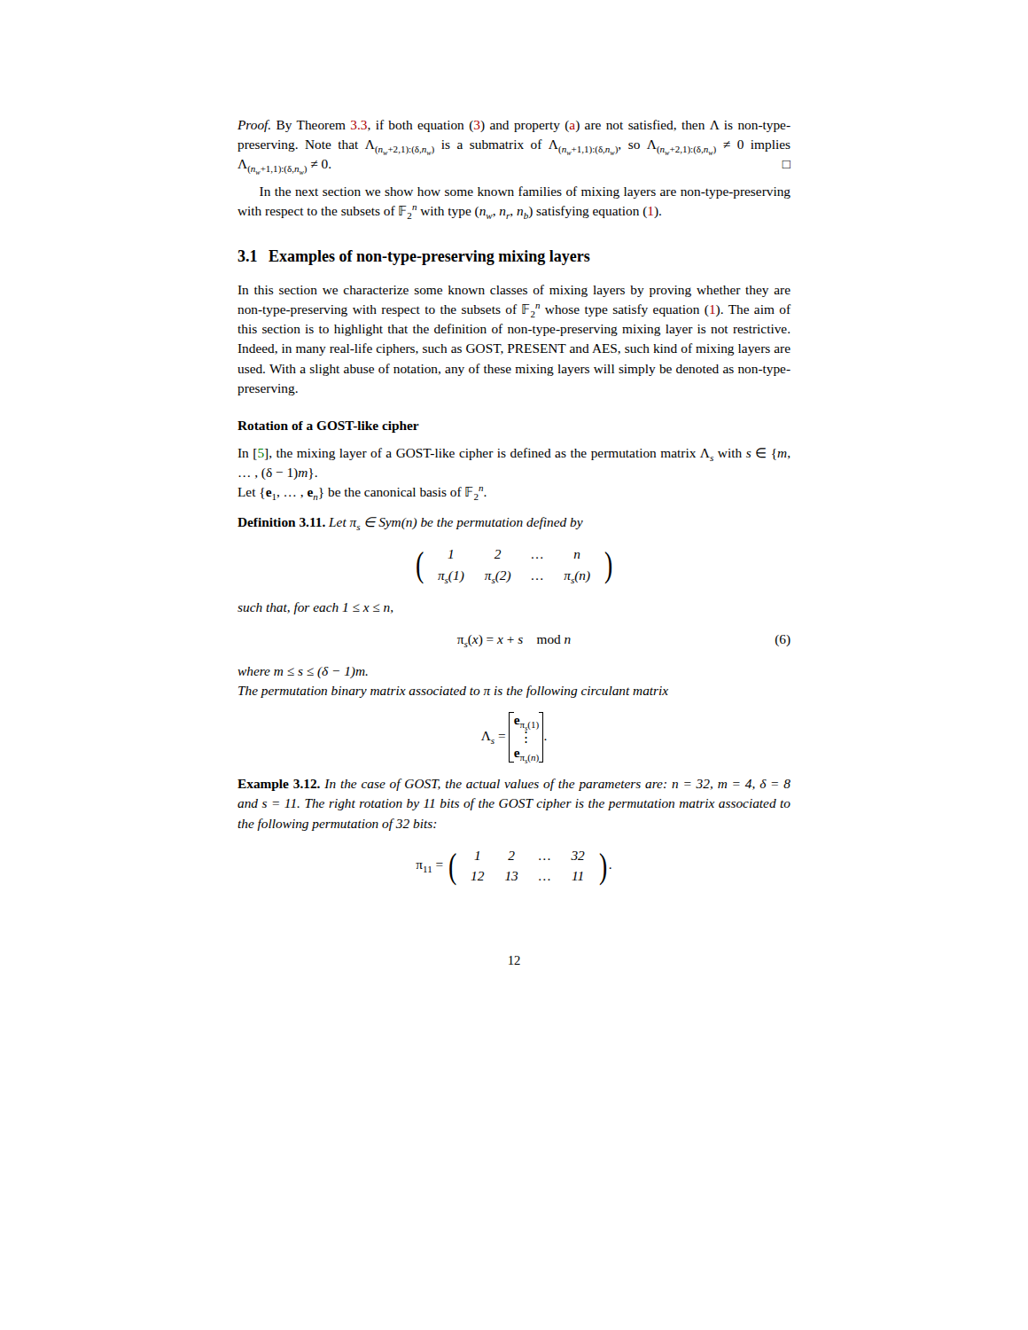Proof. By Theorem 3.3, if both equation (3) and property (a) are not satisfied, then Λ is non-type-preserving. Note that Λ(nw+2,1):(δ,nw) is a submatrix of Λ(nw+1,1):(δ,nw), so Λ(nw+2,1):(δ,nw) ≠ 0 implies Λ(nw+1,1):(δ,nw) ≠ 0. □
In the next section we show how some known families of mixing layers are non-type-preserving with respect to the subsets of 𝔽2n with type (nw, nr, nb) satisfying equation (1).
3.1 Examples of non-type-preserving mixing layers
In this section we characterize some known classes of mixing layers by proving whether they are non-type-preserving with respect to the subsets of 𝔽2n whose type satisfy equation (1). The aim of this section is to highlight that the definition of non-type-preserving mixing layer is not restrictive. Indeed, in many real-life ciphers, such as GOST, PRESENT and AES, such kind of mixing layers are used. With a slight abuse of notation, any of these mixing layers will simply be denoted as non-type-preserving.
Rotation of a GOST-like cipher
In [5], the mixing layer of a GOST-like cipher is defined as the permutation matrix Λs with s ∈ {m, … , (δ − 1)m}.
Let {e1, … , en} be the canonical basis of 𝔽2n.
Definition 3.11. Let πs ∈ Sym(n) be the permutation defined by
(
| 1 | 2 | … | n |
| π s (1) | π s (2) | … | π s ( n ) |
)
such that, for each 1 ≤ x ≤ n,
πs(x) = x + s mod n (6)
where m ≤ s ≤ (δ − 1)m.
The permutation binary matrix associated to π is the following circulant matrix
Λs =
eπs(1)
⋮
eπs(n)
.
Example 3.12. In the case of GOST, the actual values of the parameters are: n = 32, m = 4, δ = 8 and s = 11. The right rotation by 11 bits of the GOST cipher is the permutation matrix associated to the following permutation of 32 bits:
π11 = (
| 1 | 2 | … | 32 |
| 12 | 13 | … | 11 |
).
12